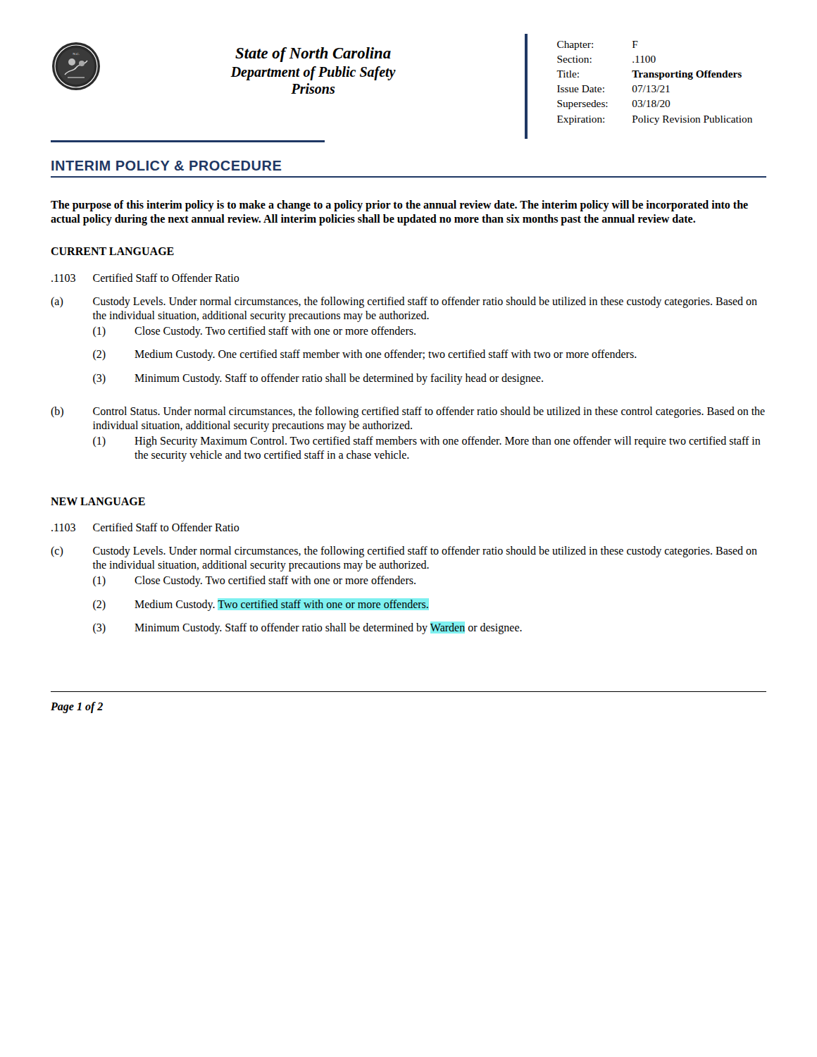N.C.
State of North Carolina
Department of Public Safety
Prisons
| Chapter: | F |
| Section: | .1100 |
| Title: | Transporting Offenders |
| Issue Date: | 07/13/21 |
| Supersedes: | 03/18/20 |
| Expiration: | Policy Revision Publication |
INTERIM POLICY & PROCEDURE
The purpose of this interim policy is to make a change to a policy prior to the annual review date. The interim policy will be incorporated into the actual policy during the next annual review. All interim policies shall be updated no more than six months past the annual review date.
CURRENT LANGUAGE
| .1103 | Certified Staff to Offender Ratio |
| (a) | Custody Levels. Under normal circumstances, the following certified staff to offender ratio should be utilized in these custody categories. Based on the individual situation, additional security precautions may be authorized. / (1) / Close Custody. Two certified staff with one or more offenders. / / (2) / Medium Custody. One certified staff member with one offender; two certified staff with two or more offenders. / / (3) / Minimum Custody. Staff to offender ratio shall be determined by facility head or designee. / |
| (b) | Control Status. Under normal circumstances, the following certified staff to offender ratio should be utilized in these control categories. Based on the individual situation, additional security precautions may be authorized. / (1) / High Security Maximum Control. Two certified staff members with one offender. More than one offender will require two certified staff in the security vehicle and two certified staff in a chase vehicle. / |
NEW LANGUAGE
| .1103 | Certified Staff to Offender Ratio |
| (c) | Custody Levels. Under normal circumstances, the following certified staff to offender ratio should be utilized in these custody categories. Based on the individual situation, additional security precautions may be authorized. / (1) / Close Custody. Two certified staff with one or more offenders. / / (2) / Medium Custody. Two certified staff with one or more offenders. / / (3) / Minimum Custody. Staff to offender ratio shall be determined by Warden or designee. / |
Page 1 of 2